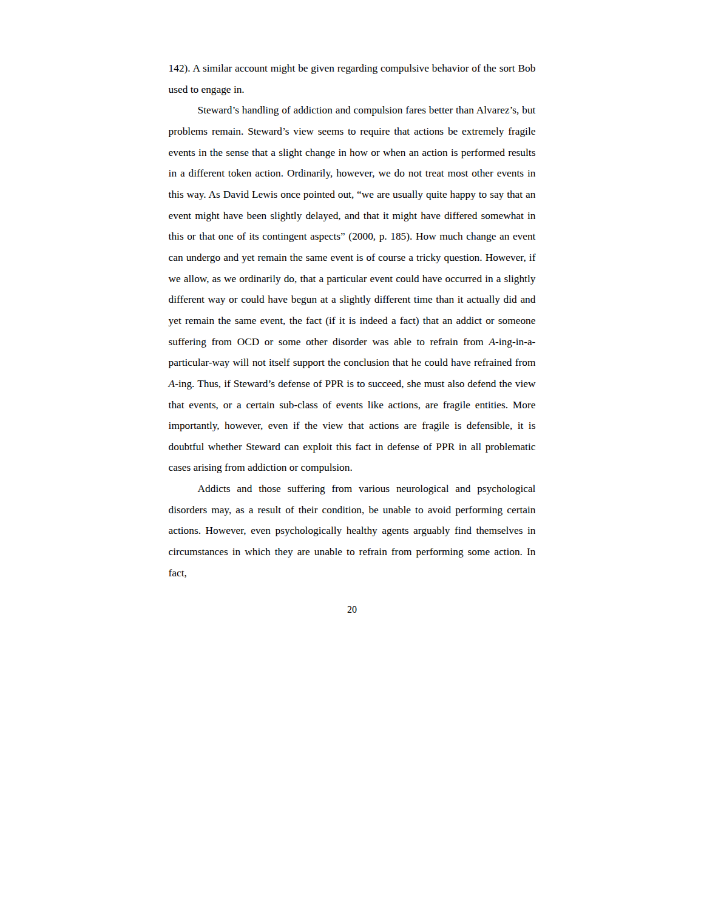142). A similar account might be given regarding compulsive behavior of the sort Bob used to engage in.
Steward’s handling of addiction and compulsion fares better than Alvarez’s, but problems remain. Steward’s view seems to require that actions be extremely fragile events in the sense that a slight change in how or when an action is performed results in a different token action. Ordinarily, however, we do not treat most other events in this way. As David Lewis once pointed out, “we are usually quite happy to say that an event might have been slightly delayed, and that it might have differed somewhat in this or that one of its contingent aspects” (2000, p. 185). How much change an event can undergo and yet remain the same event is of course a tricky question. However, if we allow, as we ordinarily do, that a particular event could have occurred in a slightly different way or could have begun at a slightly different time than it actually did and yet remain the same event, the fact (if it is indeed a fact) that an addict or someone suffering from OCD or some other disorder was able to refrain from A-ing-in-a-particular-way will not itself support the conclusion that he could have refrained from A-ing. Thus, if Steward’s defense of PPR is to succeed, she must also defend the view that events, or a certain sub-class of events like actions, are fragile entities. More importantly, however, even if the view that actions are fragile is defensible, it is doubtful whether Steward can exploit this fact in defense of PPR in all problematic cases arising from addiction or compulsion.
Addicts and those suffering from various neurological and psychological disorders may, as a result of their condition, be unable to avoid performing certain actions. However, even psychologically healthy agents arguably find themselves in circumstances in which they are unable to refrain from performing some action. In fact,
20